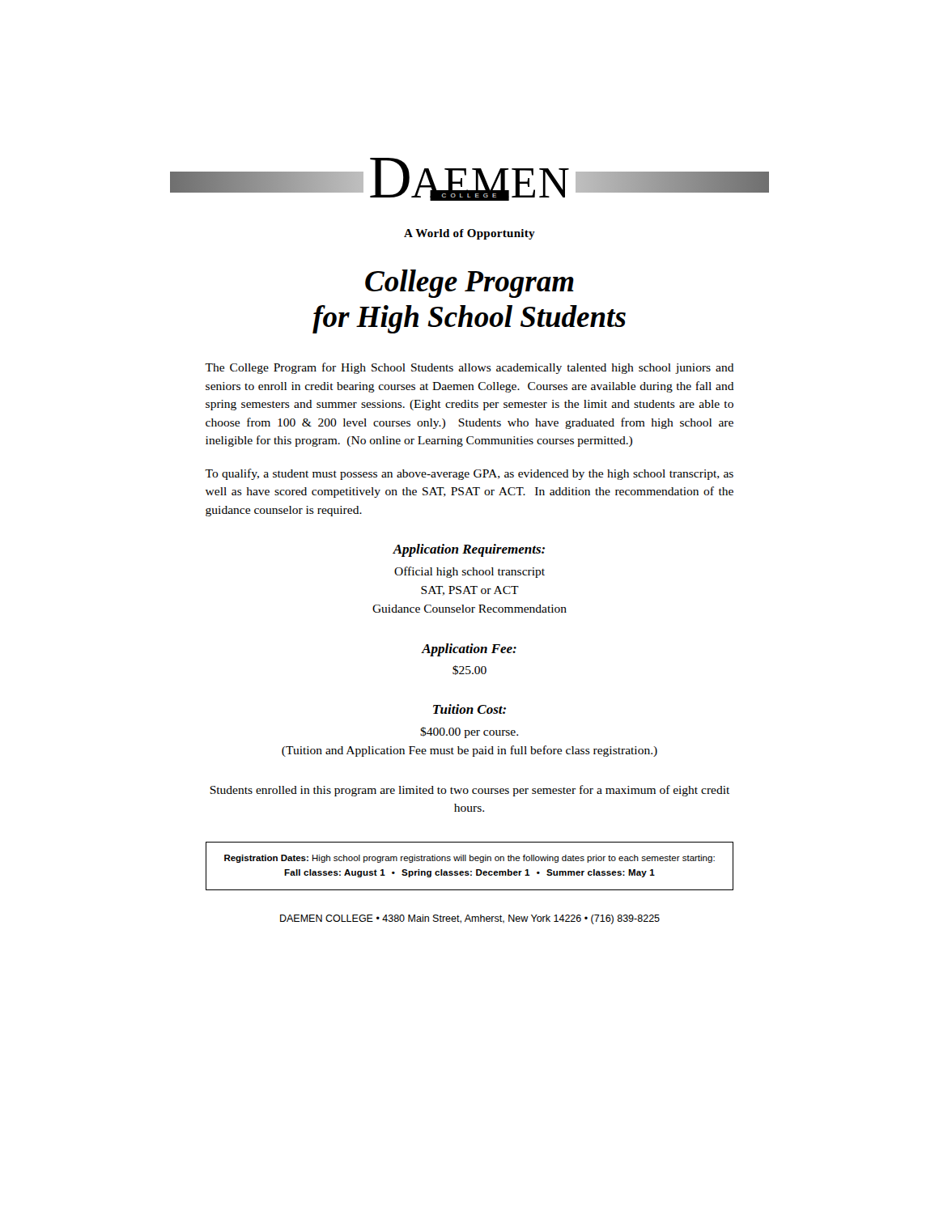DAEMEN COLLEGE
A World of Opportunity
College Program
for High School Students
The College Program for High School Students allows academically talented high school juniors and seniors to enroll in credit bearing courses at Daemen College. Courses are available during the fall and spring semesters and summer sessions. (Eight credits per semester is the limit and students are able to choose from 100 & 200 level courses only.) Students who have graduated from high school are ineligible for this program. (No online or Learning Communities courses permitted.)
To qualify, a student must possess an above-average GPA, as evidenced by the high school transcript, as well as have scored competitively on the SAT, PSAT or ACT. In addition the recommendation of the guidance counselor is required.
Application Requirements:
Official high school transcript
SAT, PSAT or ACT
Guidance Counselor Recommendation
Application Fee:
$25.00
Tuition Cost:
$400.00 per course.
(Tuition and Application Fee must be paid in full before class registration.)
Students enrolled in this program are limited to two courses per semester for a maximum of eight credit hours.
Registration Dates: High school program registrations will begin on the following dates prior to each semester starting:
Fall classes: August 1•Spring classes: December 1•Summer classes: May 1
DAEMEN COLLEGE • 4380 Main Street, Amherst, New York 14226 • (716) 839-8225